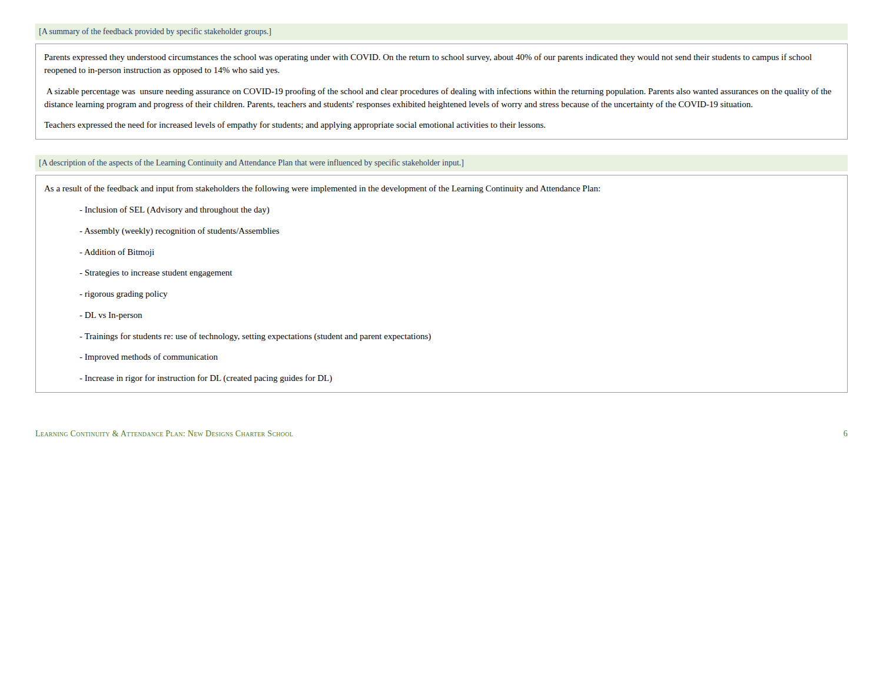[A summary of the feedback provided by specific stakeholder groups.]
Parents expressed they understood circumstances the school was operating under with COVID. On the return to school survey, about 40% of our parents indicated they would not send their students to campus if school reopened to in-person instruction as opposed to 14% who said yes.
A sizable percentage was unsure needing assurance on COVID-19 proofing of the school and clear procedures of dealing with infections within the returning population. Parents also wanted assurances on the quality of the distance learning program and progress of their children. Parents, teachers and students' responses exhibited heightened levels of worry and stress because of the uncertainty of the COVID-19 situation.
Teachers expressed the need for increased levels of empathy for students; and applying appropriate social emotional activities to their lessons.
[A description of the aspects of the Learning Continuity and Attendance Plan that were influenced by specific stakeholder input.]
As a result of the feedback and input from stakeholders the following were implemented in the development of the Learning Continuity and Attendance Plan:
- Inclusion of SEL (Advisory and throughout the day)
- Assembly (weekly) recognition of students/Assemblies
- Addition of Bitmoji
- Strategies to increase student engagement
- rigorous grading policy
- DL vs In-person
- Trainings for students re: use of technology, setting expectations (student and parent expectations)
- Improved methods of communication
- Increase in rigor for instruction for DL (created pacing guides for DL)
Learning Continuity & Attendance Plan: New Designs Charter School 6